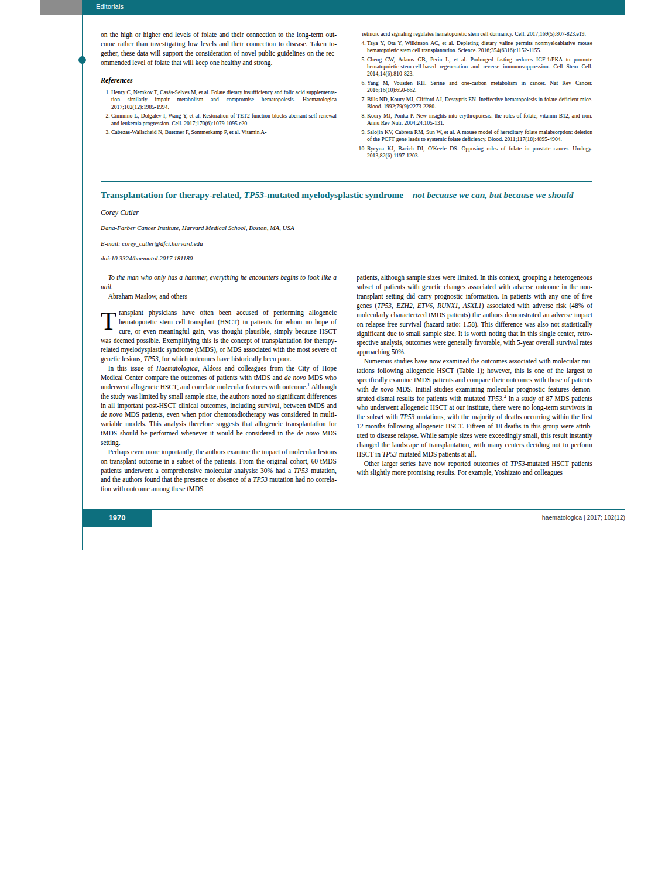Editorials
on the high or higher end levels of folate and their connection to the long-term outcome rather than investigating low levels and their connection to disease. Taken together, these data will support the consideration of novel public guidelines on the recommended level of folate that will keep one healthy and strong.
References
Henry C, Nemkov T, Casás-Selves M, et al. Folate dietary insufficiency and folic acid supplementation similarly impair metabolism and compromise hematopoiesis. Haematologica 2017;102(12):1985-1994.
Cimmino L, Dolgalev I, Wang Y, et al. Restoration of TET2 function blocks aberrant self-renewal and leukemia progression. Cell. 2017;170(6):1079-1095.e20.
Cabezas-Wallscheid N, Buettner F, Sommerkamp P, et al. Vitamin A-
retinoic acid signaling regulates hematopoietic stem cell dormancy. Cell. 2017;169(5):807-823.e19.
Taya Y, Ota Y, Wilkinson AC, et al. Depleting dietary valine permits nonmyeloablative mouse hematopoietic stem cell transplantation. Science. 2016;354(6316):1152-1155.
Cheng CW, Adams GB, Perin L, et al. Prolonged fasting reduces IGF-1/PKA to promote hematopoietic-stem-cell-based regeneration and reverse immunosuppression. Cell Stem Cell. 2014;14(6):810-823.
Yang M, Vousden KH. Serine and one-carbon metabolism in cancer. Nat Rev Cancer. 2016;16(10):650-662.
Bills ND, Koury MJ, Clifford AJ, Dessypris EN. Ineffective hematopoiesis in folate-deficient mice. Blood. 1992;79(9):2273-2280.
Koury MJ, Ponka P. New insights into erythropoiesis: the roles of folate, vitamin B12, and iron. Annu Rev Nutr. 2004;24:105-131.
Salojin KV, Cabrera RM, Sun W, et al. A mouse model of hereditary folate malabsorption: deletion of the PCFT gene leads to systemic folate deficiency. Blood. 2011;117(18):4895-4904.
Rycyna KJ, Bacich DJ, O'Keefe DS. Opposing roles of folate in prostate cancer. Urology. 2013;82(6):1197-1203.
Transplantation for therapy-related, TP53-mutated myelodysplastic syndrome – not because we can, but because we should
Corey Cutler
Dana-Farber Cancer Institute, Harvard Medical School, Boston, MA, USA
E-mail: corey_cutler@dfci.harvard.edu
doi:10.3324/haematol.2017.181180
To the man who only has a hammer, everything he encounters begins to look like a nail.
Abraham Maslow, and others
Transplant physicians have often been accused of performing allogeneic hematopoietic stem cell transplant (HSCT) in patients for whom no hope of cure, or even meaningful gain, was thought plausible, simply because HSCT was deemed possible. Exemplifying this is the concept of transplantation for therapy-related myelodysplastic syndrome (tMDS), or MDS associated with the most severe of genetic lesions, TP53, for which outcomes have historically been poor.
In this issue of Haematologica, Aldoss and colleagues from the City of Hope Medical Center compare the outcomes of patients with tMDS and de novo MDS who underwent allogeneic HSCT, and correlate molecular features with outcome.1 Although the study was limited by small sample size, the authors noted no significant differences in all important post-HSCT clinical outcomes, including survival, between tMDS and de novo MDS patients, even when prior chemoradiotherapy was considered in multivariable models. This analysis therefore suggests that allogeneic transplantation for tMDS should be performed whenever it would be considered in the de novo MDS setting.
Perhaps even more importantly, the authors examine the impact of molecular lesions on transplant outcome in a subset of the patients. From the original cohort, 60 tMDS patients underwent a comprehensive molecular analysis: 30% had a TP53 mutation, and the authors found that the presence or absence of a TP53 mutation had no correlation with outcome among these tMDS
patients, although sample sizes were limited. In this context, grouping a heterogeneous subset of patients with genetic changes associated with adverse outcome in the non-transplant setting did carry prognostic information. In patients with any one of five genes (TP53, EZH2, ETV6, RUNX1, ASXL1) associated with adverse risk (48% of molecularly characterized tMDS patients) the authors demonstrated an adverse impact on relapse-free survival (hazard ratio: 1.58). This difference was also not statistically significant due to small sample size. It is worth noting that in this single center, retrospective analysis, outcomes were generally favorable, with 5-year overall survival rates approaching 50%.
Numerous studies have now examined the outcomes associated with molecular mutations following allogeneic HSCT (Table 1); however, this is one of the largest to specifically examine tMDS patients and compare their outcomes with those of patients with de novo MDS. Initial studies examining molecular prognostic features demonstrated dismal results for patients with mutated TP53.2 In a study of 87 MDS patients who underwent allogeneic HSCT at our institute, there were no long-term survivors in the subset with TP53 mutations, with the majority of deaths occurring within the first 12 months following allogeneic HSCT. Fifteen of 18 deaths in this group were attributed to disease relapse. While sample sizes were exceedingly small, this result instantly changed the landscape of transplantation, with many centers deciding not to perform HSCT in TP53-mutated MDS patients at all.
Other larger series have now reported outcomes of TP53-mutated HSCT patients with slightly more promising results. For example, Yoshizato and colleagues
1970
haematologica | 2017; 102(12)